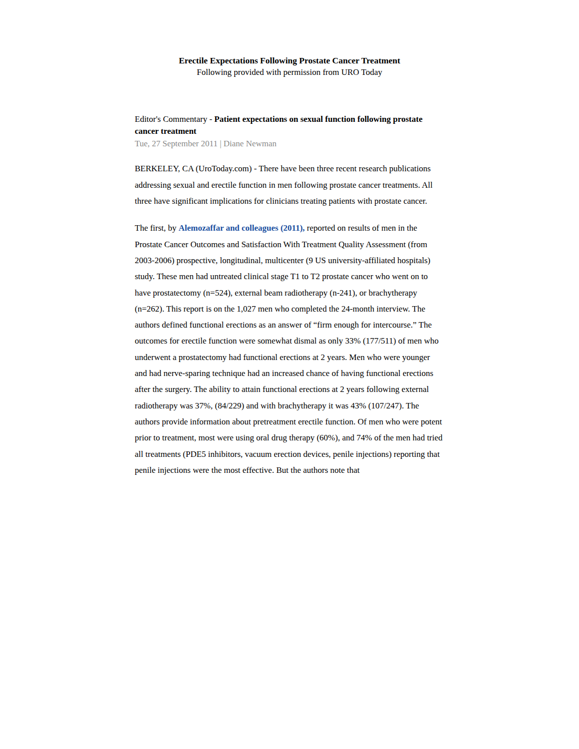Erectile Expectations Following Prostate Cancer Treatment
Following provided with permission from URO Today
Editor's Commentary - Patient expectations on sexual function following prostate cancer treatment
Tue, 27 September 2011 | Diane Newman
BERKELEY, CA (UroToday.com) - There have been three recent research publications addressing sexual and erectile function in men following prostate cancer treatments. All three have significant implications for clinicians treating patients with prostate cancer.
The first, by Alemozaffar and colleagues (2011), reported on results of men in the Prostate Cancer Outcomes and Satisfaction With Treatment Quality Assessment (from 2003-2006) prospective, longitudinal, multicenter (9 US university-affiliated hospitals) study. These men had untreated clinical stage T1 to T2 prostate cancer who went on to have prostatectomy (n=524), external beam radiotherapy (n-241), or brachytherapy (n=262). This report is on the 1,027 men who completed the 24-month interview. The authors defined functional erections as an answer of “firm enough for intercourse.” The outcomes for erectile function were somewhat dismal as only 33% (177/511) of men who underwent a prostatectomy had functional erections at 2 years. Men who were younger and had nerve-sparing technique had an increased chance of having functional erections after the surgery. The ability to attain functional erections at 2 years following external radiotherapy was 37%, (84/229) and with brachytherapy it was 43% (107/247). The authors provide information about pretreatment erectile function. Of men who were potent prior to treatment, most were using oral drug therapy (60%), and 74% of the men had tried all treatments (PDE5 inhibitors, vacuum erection devices, penile injections) reporting that penile injections were the most effective. But the authors note that